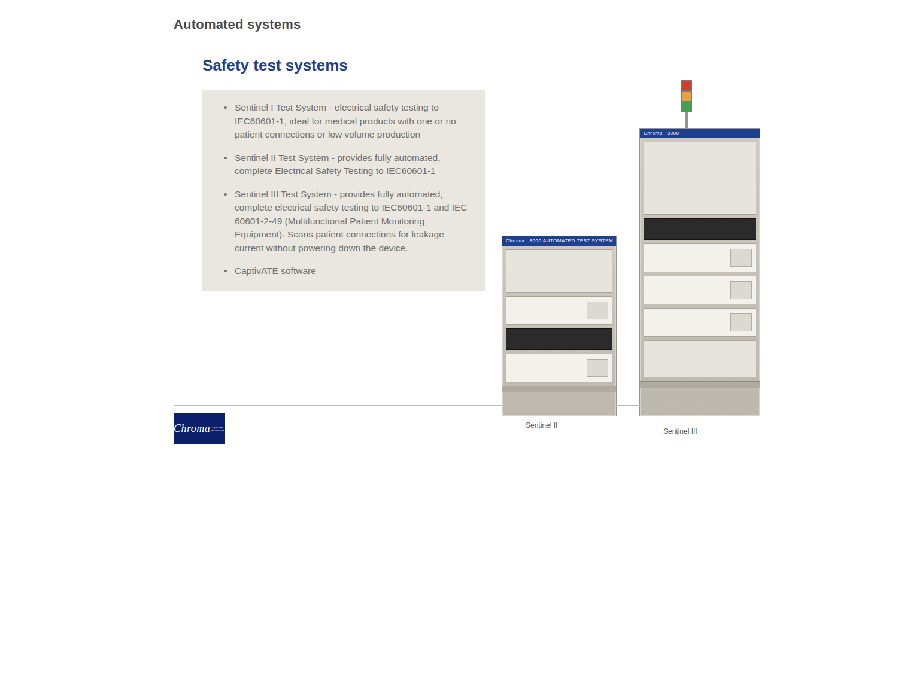Automated systems
Safety test systems
Sentinel I Test System - electrical safety testing to IEC60601-1, ideal for medical products with one or no patient connections or low volume production
Sentinel II Test System - provides fully automated, complete Electrical Safety Testing to IEC60601-1
Sentinel III Test System - provides fully automated, complete electrical safety testing to IEC60601-1 and IEC 60601-2-49 (Multifunctional Patient Monitoring Equipment). Scans patient connections for leakage current without powering down the device.
CaptivATE software
Chroma 8000 AUTOMATED TEST SYSTEM
Sentinel II
Chroma 8000
Sentinel III
ChromaSystems Solutions